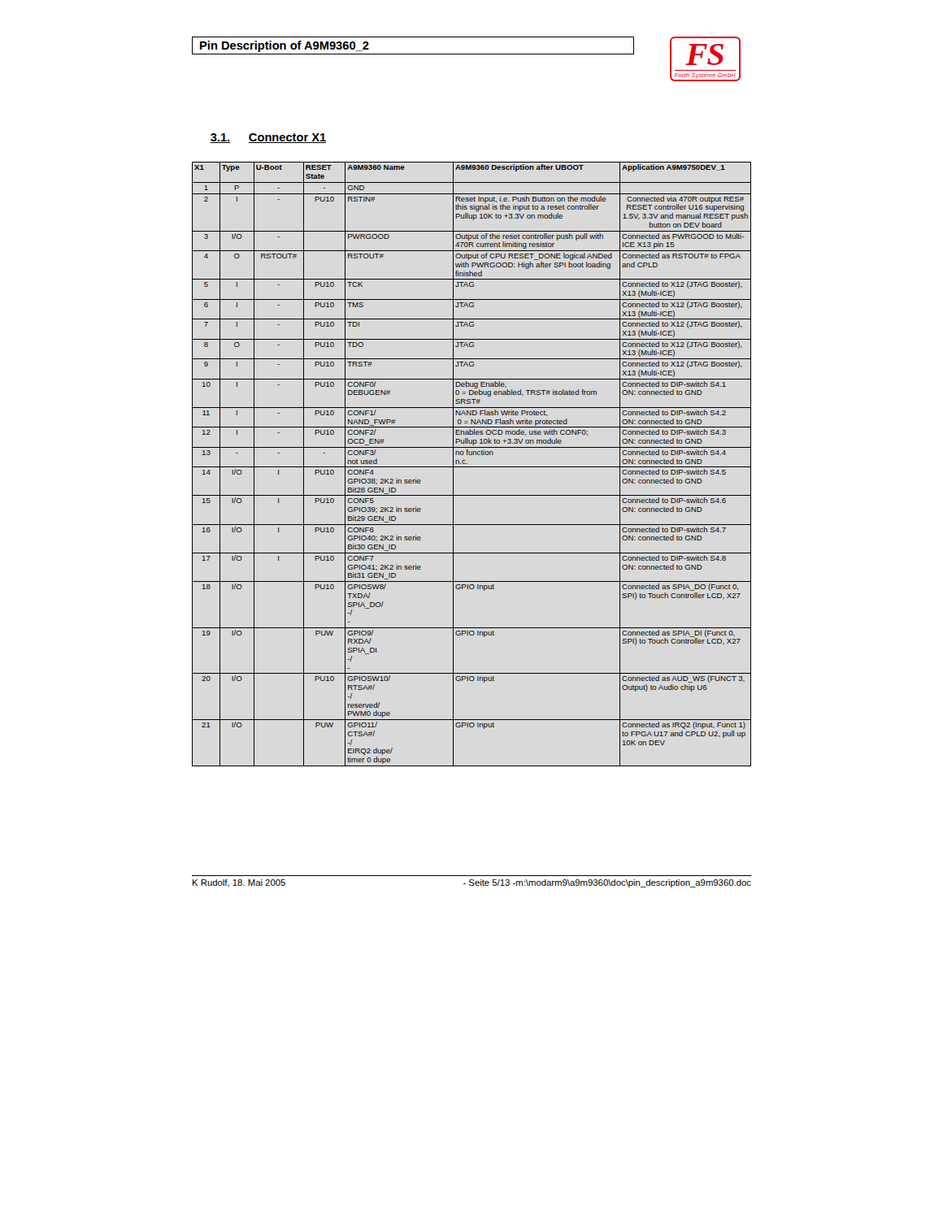Pin Description of A9M9360_2
FS
Forth-Systeme GmbH
3.1. Connector X1
| X1 | Type | U-Boot | RESET State | A9M9360 Name | A9M9360 Description after UBOOT | Application A9M9750DEV_1 |
| --- | --- | --- | --- | --- | --- | --- |
| 1 | P | - | - | GND | | |
| 2 | I | - | PU10 | RSTIN# | Reset Input, i.e. Push Button on the module this signal is the input to a reset controller Pullup 10K to +3.3V on module | Connected via 470R output RES# RESET controller U16 supervising 1.5V, 3.3V and manual RESET push button on DEV board |
| 3 | I/O | - | | PWRGOOD | Output of the reset controller push pull with 470R current limiting resistor | Connected as PWRGOOD to Multi-ICE X13 pin 15 |
| 4 | O | RSTOUT# | | RSTOUT# | Output of CPU RESET_DONE logical ANDed with PWRGOOD: High after SPI boot loading finished | Connected as RSTOUT# to FPGA and CPLD |
| 5 | I | - | PU10 | TCK | JTAG | Connected to X12 (JTAG Booster), X13 (Multi-ICE) |
| 6 | I | - | PU10 | TMS | JTAG | Connected to X12 (JTAG Booster), X13 (Multi-ICE) |
| 7 | I | - | PU10 | TDI | JTAG | Connected to X12 (JTAG Booster), X13 (Multi-ICE) |
| 8 | O | - | PU10 | TDO | JTAG | Connected to X12 (JTAG Booster), X13 (Multi-ICE) |
| 9 | I | - | PU10 | TRST# | JTAG | Connected to X12 (JTAG Booster), X13 (Multi-ICE) |
| 10 | I | - | PU10 | CONF0/ DEBUGEN# | Debug Enable, 0 = Debug enabled, TRST# isolated from SRST# | Connected to DIP-switch S4.1 ON: connected to GND |
| 11 | I | - | PU10 | CONF1/ NAND_FWP# | NAND Flash Write Protect, 0 = NAND Flash write protected | Connected to DIP-switch S4.2 ON: connected to GND |
| 12 | I | - | PU10 | CONF2/ OCD_EN# | Enables OCD mode, use with CONF0; Pullup 10k to +3.3V on module | Connected to DIP-switch S4.3 ON: connected to GND |
| 13 | - | - | - | CONF3/ not used | no function n.c. | Connected to DIP-switch S4.4 ON: connected to GND |
| 14 | I/O | I | PU10 | CONF4 GPIO38; 2K2 in serie Bit28 GEN_ID | | Connected to DIP-switch S4.5 ON: connected to GND |
| 15 | I/O | I | PU10 | CONF5 GPIO39; 2K2 in serie Bit29 GEN_ID | | Connected to DIP-switch S4.6 ON: connected to GND |
| 16 | I/O | I | PU10 | CONF6 GPIO40; 2K2 in serie Bit30 GEN_ID | | Connected to DIP-switch S4.7 ON: connected to GND |
| 17 | I/O | I | PU10 | CONF7 GPIO41; 2K2 in serie Bit31 GEN_ID | | Connected to DIP-switch S4.8 ON: connected to GND |
| 18 | I/O | | PU10 | GPIOSW8/ TXDA/ SPIA_DO/ -/ - | GPIO Input | Connected as SPIA_DO (Funct 0, SPI) to Touch Controller LCD, X27 |
| 19 | I/O | | PUW | GPIO9/ RXDA/ SPIA_DI -/ - | GPIO Input | Connected as SPIA_DI (Funct 0, SPI) to Touch Controller LCD, X27 |
| 20 | I/O | | PU10 | GPIOSW10/ RTSA#/ -/ reserved/ PWM0 dupe | GPIO Input | Connected as AUD_WS (FUNCT 3, Output) to Audio chip U6 |
| 21 | I/O | | PUW | GPIO11/ CTSA#/ -/ EIRQ2 dupe/ timer 0 dupe | GPIO Input | Connected as IRQ2 (Input, Funct 1) to FPGA U17 and CPLD U2, pull up 10K on DEV |
K Rudolf, 18. Mai 2005
- Seite 5/13 -m:\modarm9\a9m9360\doc\pin_description_a9m9360.doc